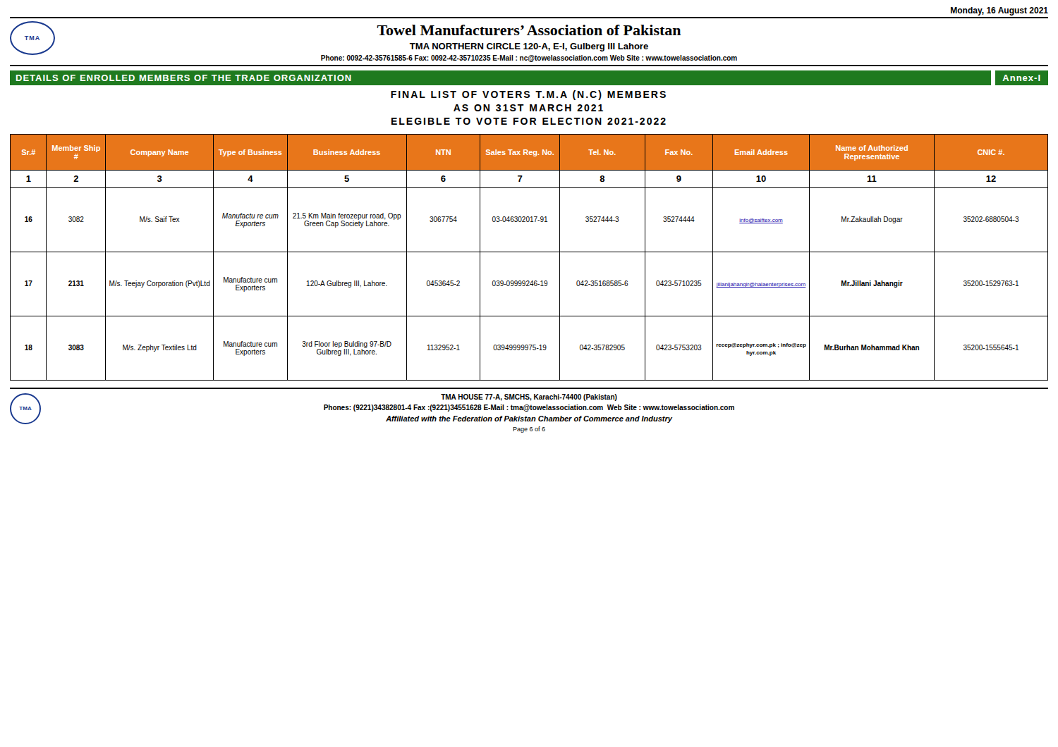Monday, 16 August 2021
TMA
Towel Manufacturers’ Association of Pakistan
TMA NORTHERN CIRCLE 120-A, E-I, Gulberg III Lahore
Phone: 0092-42-35761585-6 Fax: 0092-42-35710235 E-Mail : nc@towelassociation.com Web Site : www.towelassociation.com
DETAILS OF ENROLLED MEMBERS OF THE TRADE ORGANIZATION
Annex-I
FINAL LIST OF VOTERS T.M.A (N.C) MEMBERS
AS ON 31ST MARCH 2021
ELEGIBLE TO VOTE FOR ELECTION 2021-2022
| Sr.# | Member Ship # | Company Name | Type of Business | Business Address | NTN | Sales Tax Reg. No. | Tel. No. | Fax No. | Email Address | Name of Authorized Representative | CNIC #. |
| --- | --- | --- | --- | --- | --- | --- | --- | --- | --- | --- | --- |
| 1 | 2 | 3 | 4 | 5 | 6 | 7 | 8 | 9 | 10 | 11 | 12 |
| 16 | 3082 | M/s. Saif Tex | Manufactu re cum Exporters | 21.5 Km Main ferozepur road, Opp Green Cap Society Lahore. | 3067754 | 03-046302017-91 | 3527444-3 | 35274444 | info@saiftex.com | Mr.Zakaullah Dogar | 35202-6880504-3 |
| 17 | 2131 | M/s. Teejay Corporation (Pvt)Ltd | Manufacture cum Exporters | 120-A Gulbreg III, Lahore. | 0453645-2 | 039-09999246-19 | 042-35168585-6 | 0423-5710235 | jillanijahangir@halaenterprises.com | Mr.Jillani Jahangir | 35200-1529763-1 |
| 18 | 3083 | M/s. Zephyr Textiles Ltd | Manufacture cum Exporters | 3rd Floor Iep Bulding 97-B/D Gulbreg III, Lahore. | 1132952-1 | 03949999975-19 | 042-35782905 | 0423-5753203 | recep@zephyr.com.pk ; info@zephyr.com.pk | Mr.Burhan Mohammad Khan | 35200-1555645-1 |
TMA
TMA HOUSE 77-A, SMCHS, Karachi-74400 (Pakistan)
Phones: (9221)34382801-4 Fax :(9221)34551628 E-Mail : tma@towelassociation.com Web Site : www.towelassociation.com
Affiliated with the Federation of Pakistan Chamber of Commerce and Industry
Page 6 of 6